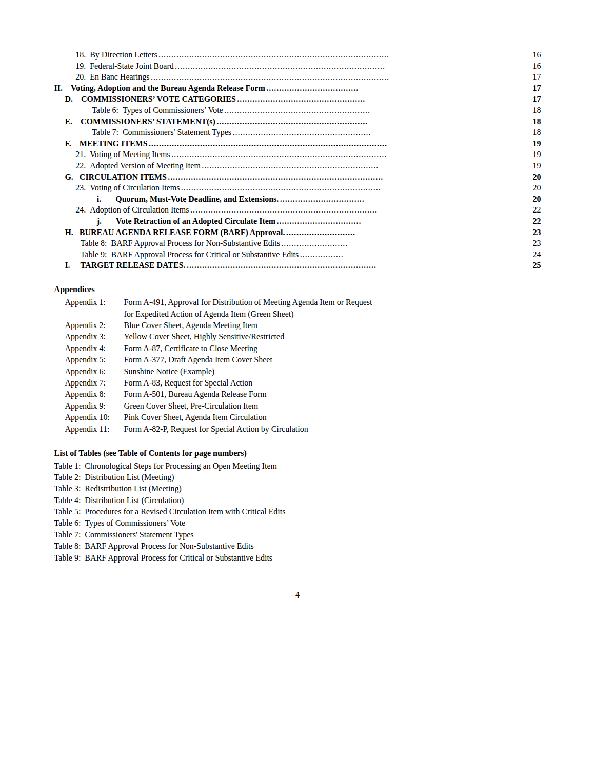18. By Direction Letters.......................................................................................... 16
19. Federal-State Joint Board.................................................................................. 16
20. En Banc Hearings............................................................................................. 17
II. Voting, Adoption and the Bureau Agenda Release Form.................................... 17
D. COMMISSIONERS’ VOTE CATEGORIES.................................................. 17
Table 6: Types of Commissioners’ Vote......................................................... 18
E. COMMISSIONERS’ STATEMENT(s)........................................................... 18
Table 7: Commissioners' Statement Types...................................................... 18
F. MEETING ITEMS............................................................................................. 19
21. Voting of Meeting Items.................................................................................... 19
22. Adopted Version of Meeting Item..................................................................... 19
G. CIRCULATION ITEMS.................................................................................... 20
23. Voting of Circulation Items.............................................................................. 20
i. Quorum, Must-Vote Deadline, and Extensions.................................. 20
24. Adoption of Circulation Items......................................................................... 22
j. Vote Retraction of an Adopted Circulate Item................................. 22
H. BUREAU AGENDA RELEASE FORM (BARF) Approval............................ 23
Table 8: BARF Approval Process for Non-Substantive Edits.......................... 23
Table 9: BARF Approval Process for Critical or Substantive Edits................. 24
I. TARGET RELEASE DATES........................................................................... 25
Appendices
Appendix 1: Form A-491, Approval for Distribution of Meeting Agenda Item or Request
for Expedited Action of Agenda Item (Green Sheet)
Appendix 2: Blue Cover Sheet, Agenda Meeting Item
Appendix 3: Yellow Cover Sheet, Highly Sensitive/Restricted
Appendix 4: Form A-87, Certificate to Close Meeting
Appendix 5: Form A-377, Draft Agenda Item Cover Sheet
Appendix 6: Sunshine Notice (Example)
Appendix 7: Form A-83, Request for Special Action
Appendix 8: Form A-501, Bureau Agenda Release Form
Appendix 9: Green Cover Sheet, Pre-Circulation Item
Appendix 10: Pink Cover Sheet, Agenda Item Circulation
Appendix 11: Form A-82-P, Request for Special Action by Circulation
List of Tables (see Table of Contents for page numbers)
Table 1: Chronological Steps for Processing an Open Meeting Item
Table 2: Distribution List (Meeting)
Table 3: Redistribution List (Meeting)
Table 4: Distribution List (Circulation)
Table 5: Procedures for a Revised Circulation Item with Critical Edits
Table 6: Types of Commissioners’ Vote
Table 7: Commissioners' Statement Types
Table 8: BARF Approval Process for Non-Substantive Edits
Table 9: BARF Approval Process for Critical or Substantive Edits
4